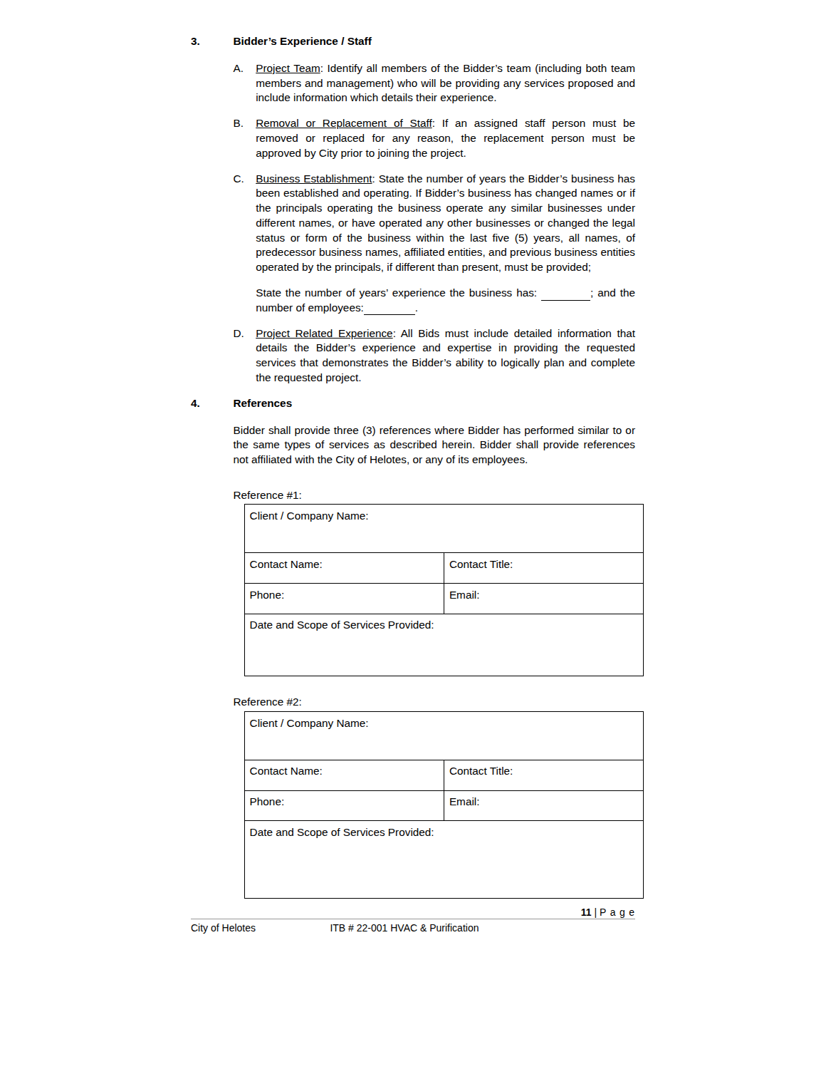3.
Bidder’s Experience / Staff
A.
Project Team: Identify all members of the Bidder’s team (including both team members and management) who will be providing any services proposed and include information which details their experience.
B.
Removal or Replacement of Staff: If an assigned staff person must be removed or replaced for any reason, the replacement person must be approved by City prior to joining the project.
C.
Business Establishment: State the number of years the Bidder’s business has been established and operating. If Bidder’s business has changed names or if the principals operating the business operate any similar businesses under different names, or have operated any other businesses or changed the legal status or form of the business within the last five (5) years, all names, of predecessor business names, affiliated entities, and previous business entities operated by the principals, if different than present, must be provided;
State the number of years’ experience the business has: ; and the number of employees: .
D.
Project Related Experience: All Bids must include detailed information that details the Bidder’s experience and expertise in providing the requested services that demonstrates the Bidder’s ability to logically plan and complete the requested project.
4.
References
Bidder shall provide three (3) references where Bidder has performed similar to or the same types of services as described herein. Bidder shall provide references not affiliated with the City of Helotes, or any of its employees.
Reference #1:
| Client / Company Name: |
| Contact Name: | Contact Title: |
| Phone: | Email: |
| Date and Scope of Services Provided: |
Reference #2:
| Client / Company Name: |
| Contact Name: | Contact Title: |
| Phone: | Email: |
| Date and Scope of Services Provided: |
11 | P a g e
City of Helotes
ITB # 22-001 HVAC & Purification